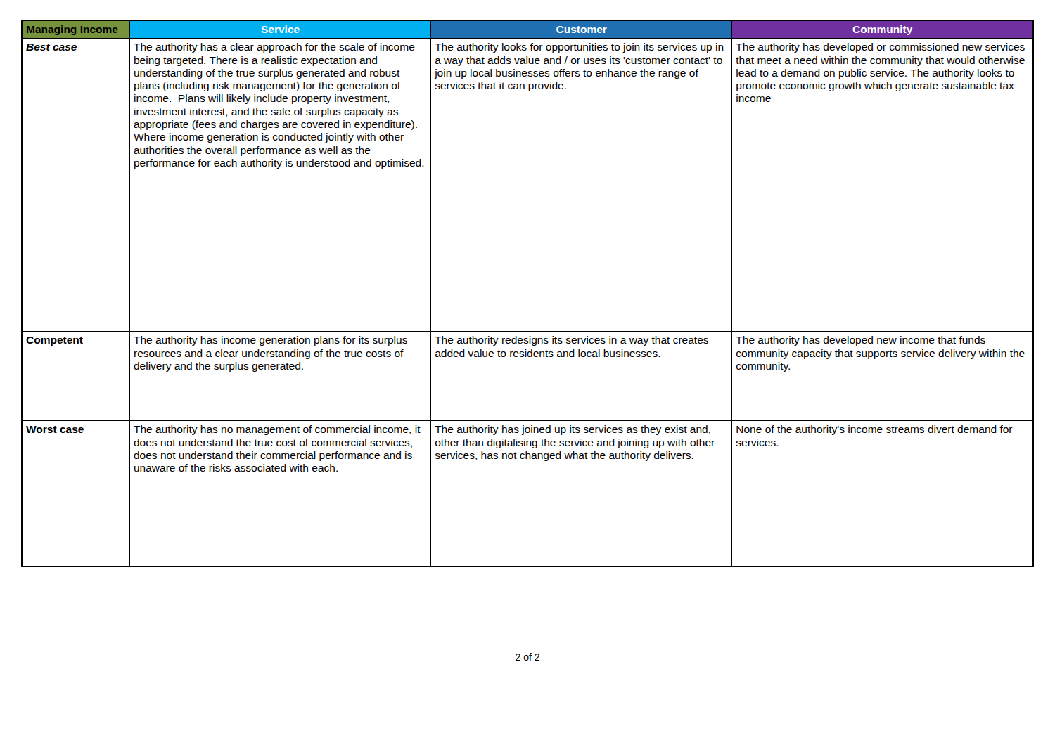| Managing Income | Service | Customer | Community |
| --- | --- | --- | --- |
| Best case | The authority has a clear approach for the scale of income being targeted. There is a realistic expectation and understanding of the true surplus generated and robust plans (including risk management) for the generation of income. Plans will likely include property investment, investment interest, and the sale of surplus capacity as appropriate (fees and charges are covered in expenditure). Where income generation is conducted jointly with other authorities the overall performance as well as the performance for each authority is understood and optimised. | The authority looks for opportunities to join its services up in a way that adds value and / or uses its 'customer contact' to join up local businesses offers to enhance the range of services that it can provide. | The authority has developed or commissioned new services that meet a need within the community that would otherwise lead to a demand on public service. The authority looks to promote economic growth which generate sustainable tax income |
| Competent | The authority has income generation plans for its surplus resources and a clear understanding of the true costs of delivery and the surplus generated. | The authority redesigns its services in a way that creates added value to residents and local businesses. | The authority has developed new income that funds community capacity that supports service delivery within the community. |
| Worst case | The authority has no management of commercial income, it does not understand the true cost of commercial services, does not understand their commercial performance and is unaware of the risks associated with each. | The authority has joined up its services as they exist and, other than digitalising the service and joining up with other services, has not changed what the authority delivers. | None of the authority's income streams divert demand for services. |
2 of 2